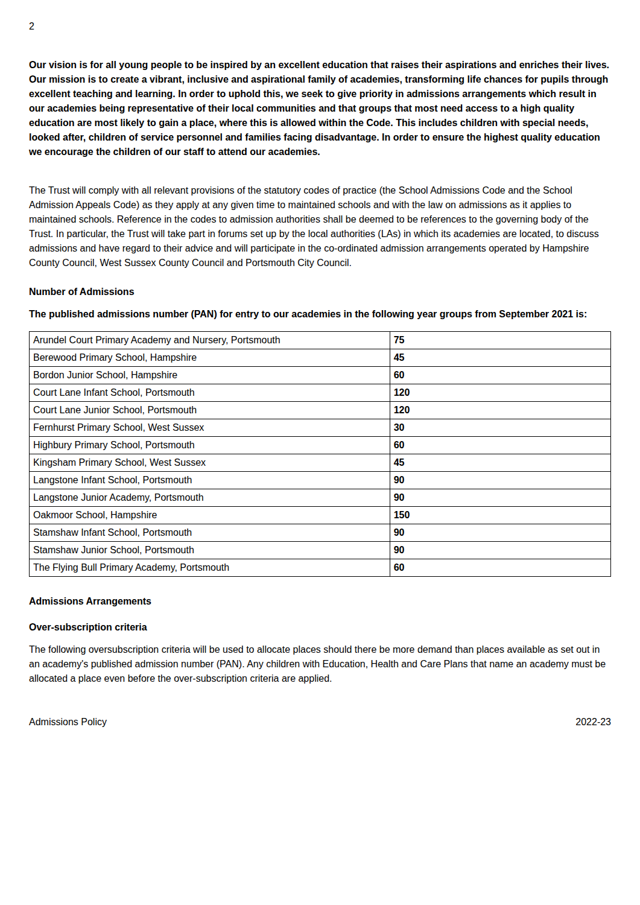2
Our vision is for all young people to be inspired by an excellent education that raises their aspirations and enriches their lives. Our mission is to create a vibrant, inclusive and aspirational family of academies, transforming life chances for pupils through excellent teaching and learning. In order to uphold this, we seek to give priority in admissions arrangements which result in our academies being representative of their local communities and that groups that most need access to a high quality education are most likely to gain a place, where this is allowed within the Code. This includes children with special needs, looked after, children of service personnel and families facing disadvantage. In order to ensure the highest quality education we encourage the children of our staff to attend our academies.
The Trust will comply with all relevant provisions of the statutory codes of practice (the School Admissions Code and the School Admission Appeals Code) as they apply at any given time to maintained schools and with the law on admissions as it applies to maintained schools. Reference in the codes to admission authorities shall be deemed to be references to the governing body of the Trust. In particular, the Trust will take part in forums set up by the local authorities (LAs) in which its academies are located, to discuss admissions and have regard to their advice and will participate in the co-ordinated admission arrangements operated by Hampshire County Council, West Sussex County Council and Portsmouth City Council.
Number of Admissions
The published admissions number (PAN) for entry to our academies in the following year groups from September 2021 is:
| Arundel Court Primary Academy and Nursery, Portsmouth | 75 |
| Berewood Primary School, Hampshire | 45 |
| Bordon Junior School, Hampshire | 60 |
| Court Lane Infant School, Portsmouth | 120 |
| Court Lane Junior School, Portsmouth | 120 |
| Fernhurst Primary School, West Sussex | 30 |
| Highbury Primary School, Portsmouth | 60 |
| Kingsham Primary School, West Sussex | 45 |
| Langstone Infant School, Portsmouth | 90 |
| Langstone Junior Academy, Portsmouth | 90 |
| Oakmoor School, Hampshire | 150 |
| Stamshaw Infant School, Portsmouth | 90 |
| Stamshaw Junior School, Portsmouth | 90 |
| The Flying Bull Primary Academy, Portsmouth | 60 |
Admissions Arrangements
Over-subscription criteria
The following oversubscription criteria will be used to allocate places should there be more demand than places available as set out in an academy's published admission number (PAN). Any children with Education, Health and Care Plans that name an academy must be allocated a place even before the over-subscription criteria are applied.
Admissions Policy 2022-23